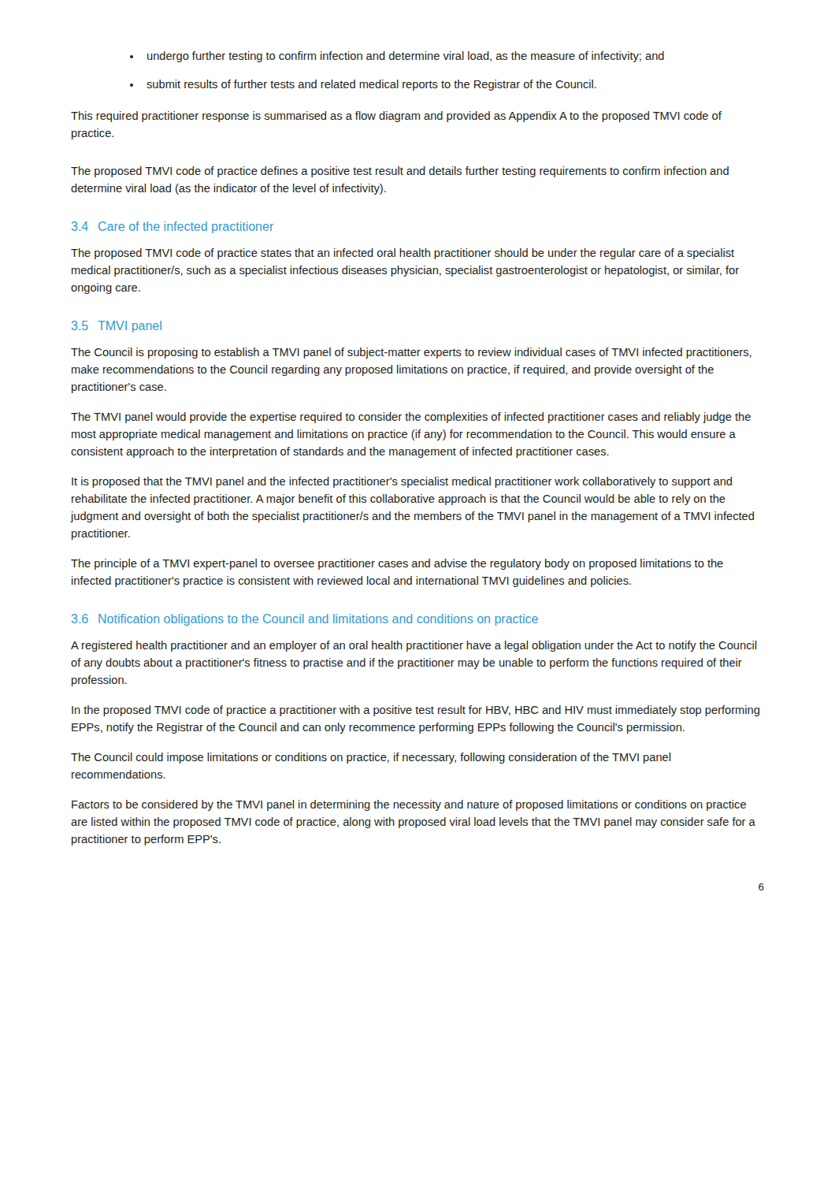undergo further testing to confirm infection and determine viral load, as the measure of infectivity; and
submit results of further tests and related medical reports to the Registrar of the Council.
This required practitioner response is summarised as a flow diagram and provided as Appendix A to the proposed TMVI code of practice.
The proposed TMVI code of practice defines a positive test result and details further testing requirements to confirm infection and determine viral load (as the indicator of the level of infectivity).
3.4 Care of the infected practitioner
The proposed TMVI code of practice states that an infected oral health practitioner should be under the regular care of a specialist medical practitioner/s, such as a specialist infectious diseases physician, specialist gastroenterologist or hepatologist, or similar, for ongoing care.
3.5 TMVI panel
The Council is proposing to establish a TMVI panel of subject-matter experts to review individual cases of TMVI infected practitioners, make recommendations to the Council regarding any proposed limitations on practice, if required, and provide oversight of the practitioner's case.
The TMVI panel would provide the expertise required to consider the complexities of infected practitioner cases and reliably judge the most appropriate medical management and limitations on practice (if any) for recommendation to the Council. This would ensure a consistent approach to the interpretation of standards and the management of infected practitioner cases.
It is proposed that the TMVI panel and the infected practitioner's specialist medical practitioner work collaboratively to support and rehabilitate the infected practitioner. A major benefit of this collaborative approach is that the Council would be able to rely on the judgment and oversight of both the specialist practitioner/s and the members of the TMVI panel in the management of a TMVI infected practitioner.
The principle of a TMVI expert-panel to oversee practitioner cases and advise the regulatory body on proposed limitations to the infected practitioner's practice is consistent with reviewed local and international TMVI guidelines and policies.
3.6 Notification obligations to the Council and limitations and conditions on practice
A registered health practitioner and an employer of an oral health practitioner have a legal obligation under the Act to notify the Council of any doubts about a practitioner's fitness to practise and if the practitioner may be unable to perform the functions required of their profession.
In the proposed TMVI code of practice a practitioner with a positive test result for HBV, HBC and HIV must immediately stop performing EPPs, notify the Registrar of the Council and can only recommence performing EPPs following the Council's permission.
The Council could impose limitations or conditions on practice, if necessary, following consideration of the TMVI panel recommendations.
Factors to be considered by the TMVI panel in determining the necessity and nature of proposed limitations or conditions on practice are listed within the proposed TMVI code of practice, along with proposed viral load levels that the TMVI panel may consider safe for a practitioner to perform EPP's.
6